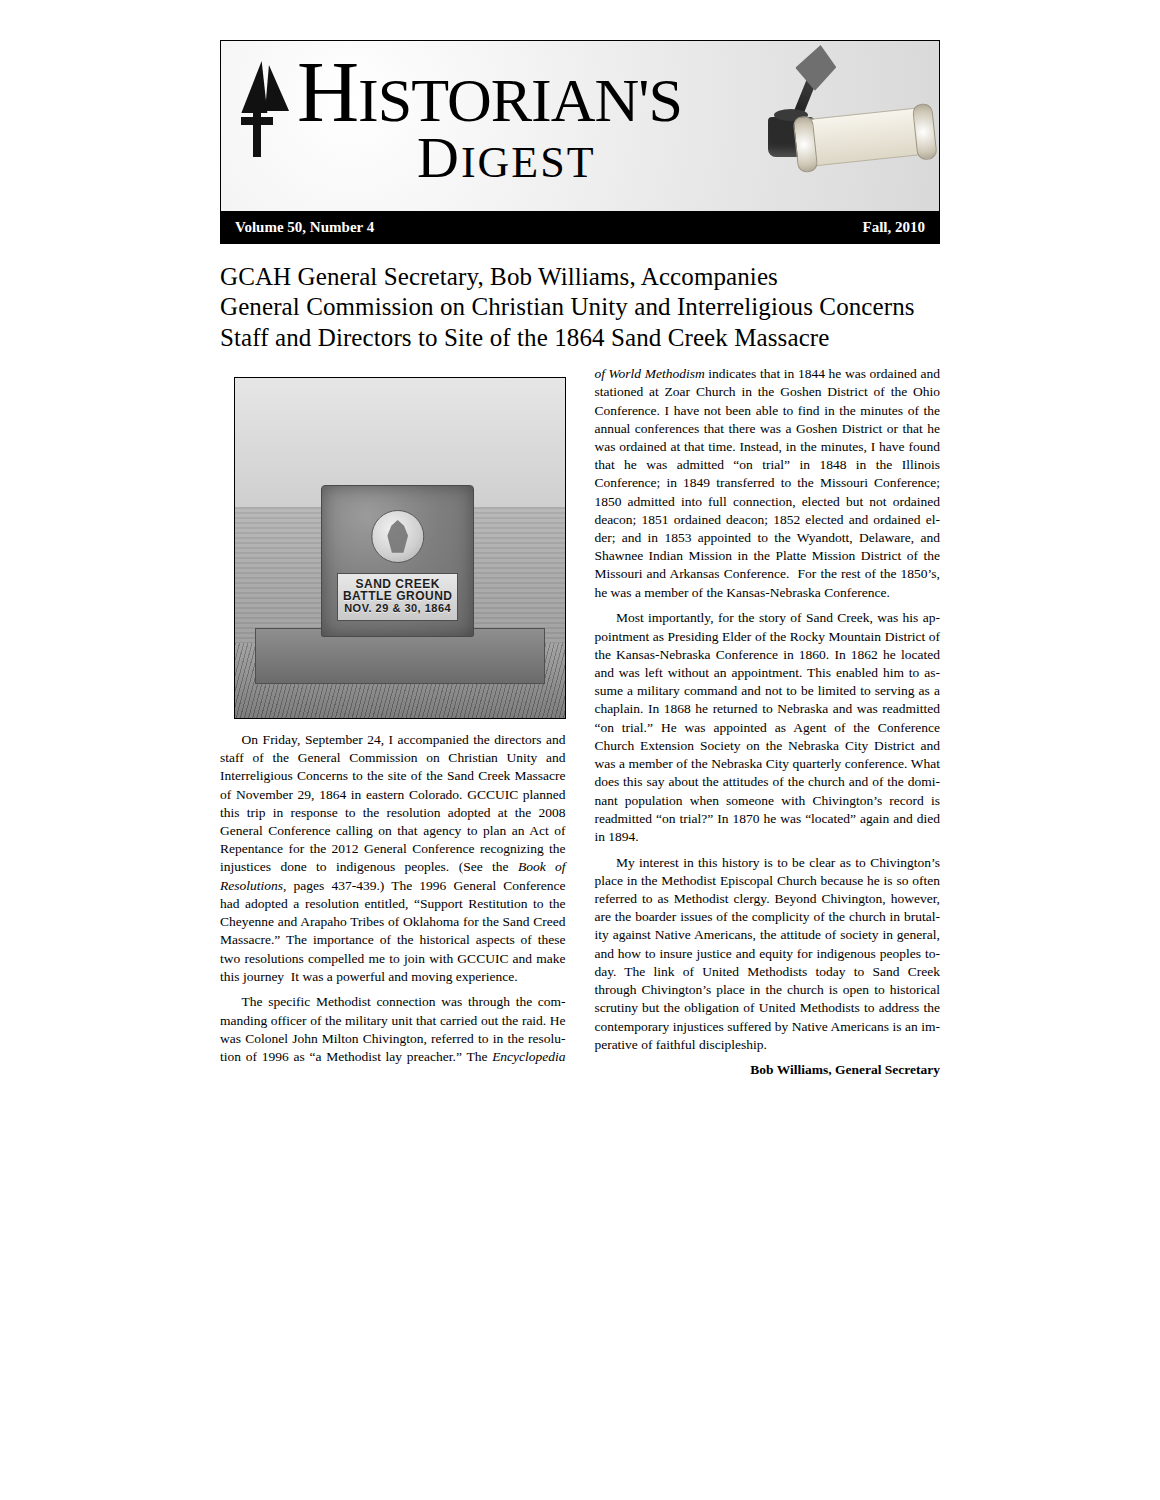HISTORIAN'S
DIGEST
Volume 50, Number 4 Fall, 2010
GCAH General Secretary, Bob Williams, Accompanies
General Commission on Christian Unity and Interreligious Concerns
Staff and Directors to Site of the 1864 Sand Creek Massacre
SAND CREEK
BATTLE GROUND
NOV. 29 & 30, 1864
On Friday, September 24, I accompanied the directors and staff of the General Commission on Christian Unity and Interreligious Concerns to the site of the Sand Creek Massacre of November 29, 1864 in eastern Colorado. GCCUIC planned this trip in response to the resolution adopted at the 2008 General Conference calling on that agency to plan an Act of Repentance for the 2012 General Conference recognizing the injustices done to indigenous peoples. (See the Book of Resolutions, pages 437-439.) The 1996 General Conference had adopted a resolution entitled, “Support Restitution to the Cheyenne and Arapaho Tribes of Oklahoma for the Sand Creed Massacre.” The importance of the historical aspects of these two resolutions compelled me to join with GCCUIC and make this journey It was a powerful and moving experience.
The specific Methodist connection was through the commanding officer of the military unit that carried out the raid. He was Colonel John Milton Chivington, referred to in the resolution of 1996 as “a Methodist lay preacher.” The Encyclopedia of World Methodism indicates that in 1844 he was ordained and stationed at Zoar Church in the Goshen District of the Ohio Conference. I have not been able to find in the minutes of the annual conferences that there was a Goshen District or that he was ordained at that time. Instead, in the minutes, I have found that he was admitted “on trial” in 1848 in the Illinois Conference; in 1849 transferred to the Missouri Conference; 1850 admitted into full connection, elected but not ordained deacon; 1851 ordained deacon; 1852 elected and ordained elder; and in 1853 appointed to the Wyandott, Delaware, and Shawnee Indian Mission in the Platte Mission District of the Missouri and Arkansas Conference. For the rest of the 1850’s, he was a member of the Kansas-Nebraska Conference.
Most importantly, for the story of Sand Creek, was his appointment as Presiding Elder of the Rocky Mountain District of the Kansas-Nebraska Conference in 1860. In 1862 he located and was left without an appointment. This enabled him to assume a military command and not to be limited to serving as a chaplain. In 1868 he returned to Nebraska and was readmitted “on trial.” He was appointed as Agent of the Conference Church Extension Society on the Nebraska City District and was a member of the Nebraska City quarterly conference. What does this say about the attitudes of the church and of the dominant population when someone with Chivington’s record is readmitted “on trial?” In 1870 he was “located” again and died in 1894.
My interest in this history is to be clear as to Chivington’s place in the Methodist Episcopal Church because he is so often referred to as Methodist clergy. Beyond Chivington, however, are the boarder issues of the complicity of the church in brutality against Native Americans, the attitude of society in general, and how to insure justice and equity for indigenous peoples today. The link of United Methodists today to Sand Creek through Chivington’s place in the church is open to historical scrutiny but the obligation of United Methodists to address the contemporary injustices suffered by Native Americans is an imperative of faithful discipleship.
Bob Williams, General Secretary